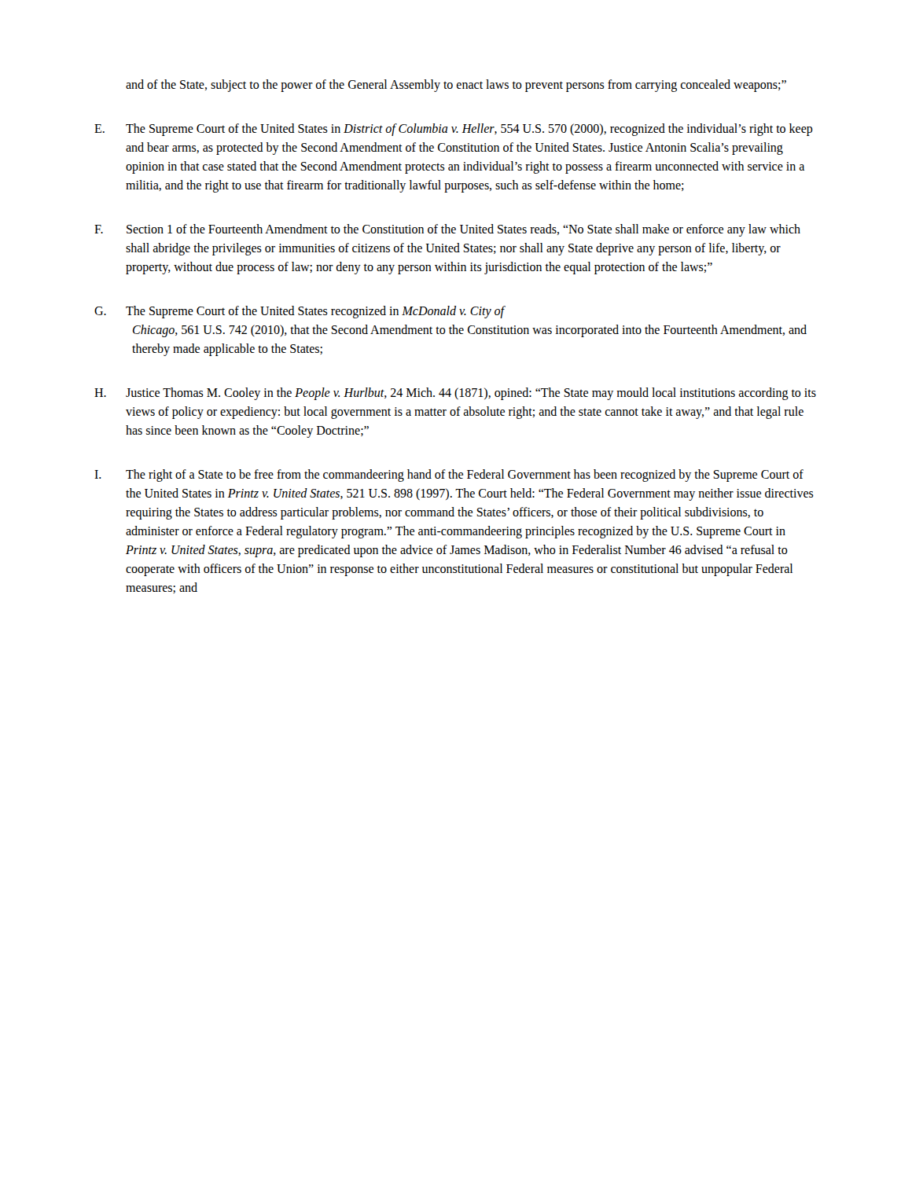and of the State, subject to the power of the General Assembly to enact laws to prevent persons from carrying concealed weapons;”
E. The Supreme Court of the United States in District of Columbia v. Heller, 554 U.S. 570 (2000), recognized the individual’s right to keep and bear arms, as protected by the Second Amendment of the Constitution of the United States. Justice Antonin Scalia’s prevailing opinion in that case stated that the Second Amendment protects an individual’s right to possess a firearm unconnected with service in a militia, and the right to use that firearm for traditionally lawful purposes, such as self-defense within the home;
F. Section 1 of the Fourteenth Amendment to the Constitution of the United States reads, “No State shall make or enforce any law which shall abridge the privileges or immunities of citizens of the United States; nor shall any State deprive any person of life, liberty, or property, without due process of law; nor deny to any person within its jurisdiction the equal protection of the laws;”
G. The Supreme Court of the United States recognized in McDonald v. City of
Chicago, 561 U.S. 742 (2010), that the Second Amendment to the Constitution was incorporated into the Fourteenth Amendment, and thereby made applicable to the States;
H. Justice Thomas M. Cooley in the People v. Hurlbut, 24 Mich. 44 (1871), opined: “The State may mould local institutions according to its views of policy or expediency: but local government is a matter of absolute right; and the state cannot take it away,” and that legal rule has since been known as the “Cooley Doctrine;”
I. The right of a State to be free from the commandeering hand of the Federal Government has been recognized by the Supreme Court of the United States in Printz v. United States, 521 U.S. 898 (1997). The Court held: “The Federal Government may neither issue directives requiring the States to address particular problems, nor command the States’ officers, or those of their political subdivisions, to administer or enforce a Federal regulatory program.” The anti-commandeering principles recognized by the U.S. Supreme Court in Printz v. United States, supra, are predicated upon the advice of James Madison, who in Federalist Number 46 advised “a refusal to cooperate with officers of the Union” in response to either unconstitutional Federal measures or constitutional but unpopular Federal measures; and